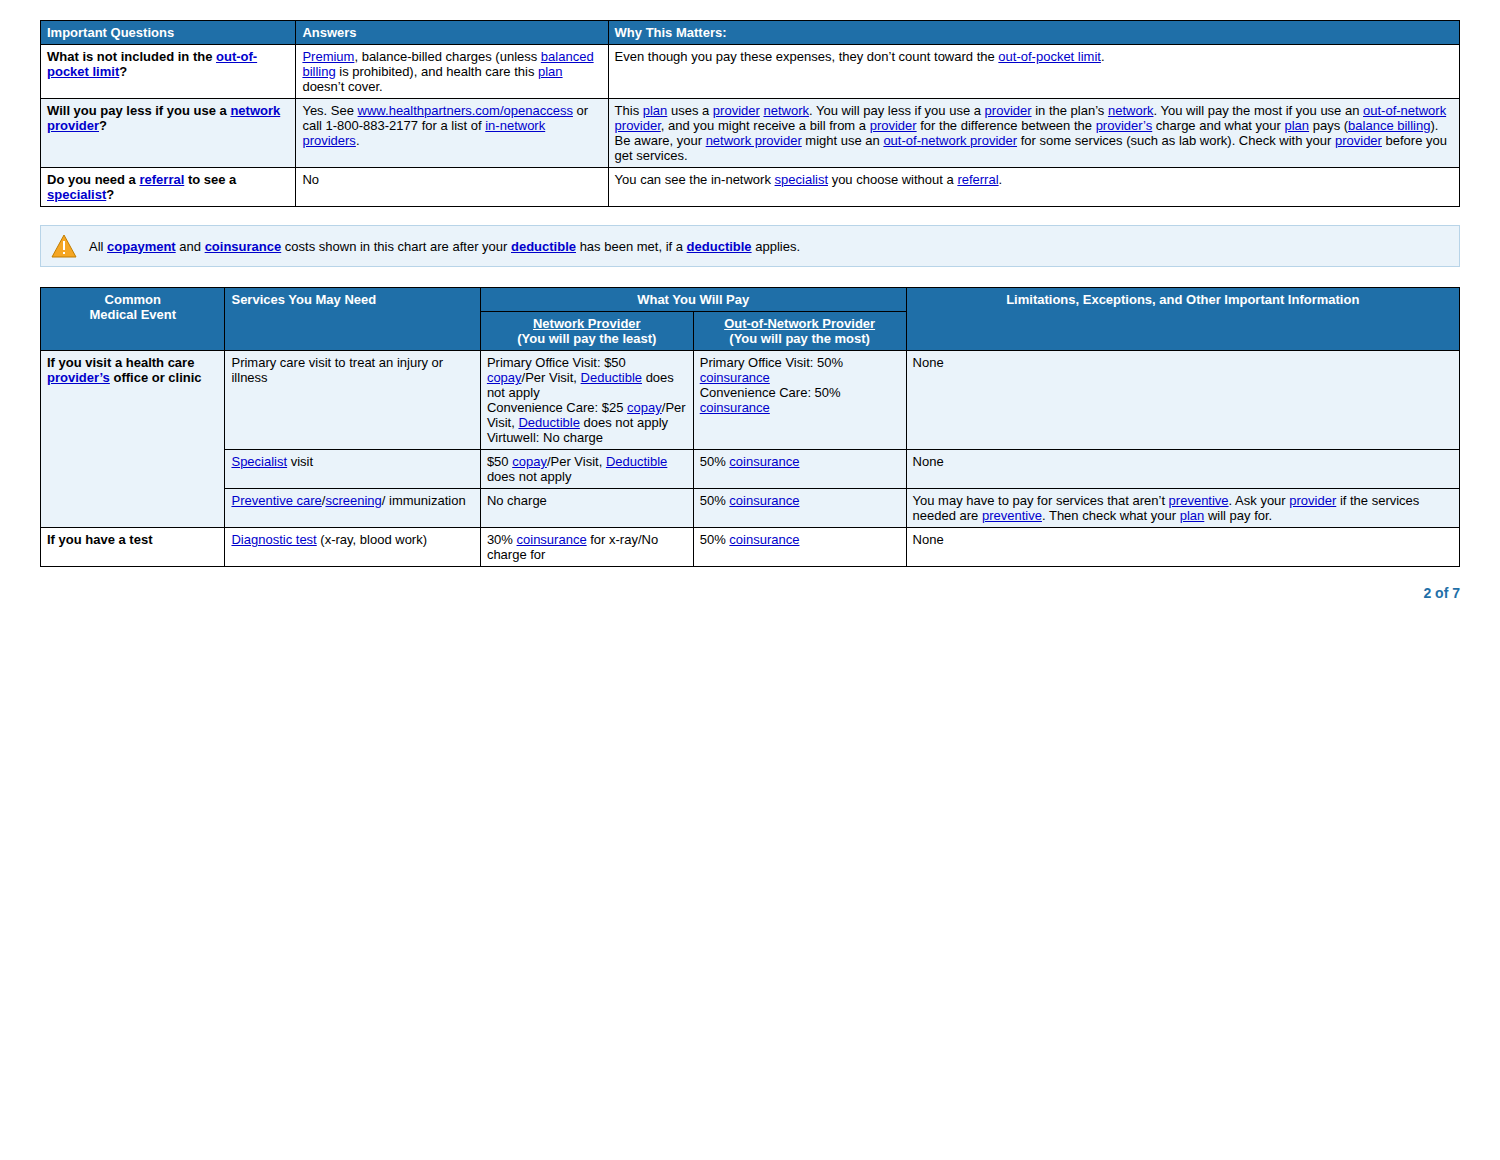| Important Questions | Answers | Why This Matters: |
| --- | --- | --- |
| What is not included in the out-of-pocket limit ? | Premium , balance-billed charges (unless balanced billing is prohibited), and health care this plan doesn’t cover. | Even though you pay these expenses, they don’t count toward the out-of-pocket limit . |
| Will you pay less if you use a network provider ? | Yes. See www.healthpartners.com/openaccess or call 1-800-883-2177 for a list of in-network providers . | This plan uses a provider network . You will pay less if you use a provider in the plan’s network . You will pay the most if you use an out-of-network provider , and you might receive a bill from a provider for the difference between the provider’s charge and what your plan pays ( balance billing ). Be aware, your network provider might use an out-of-network provider for some services (such as lab work). Check with your provider before you get services. |
| Do you need a referral to see a specialist ? | No | You can see the in-network specialist you choose without a referral . |
All copayment and coinsurance costs shown in this chart are after your deductible has been met, if a deductible applies.
| Common Medical Event | Services You May Need | What You Will Pay | Limitations, Exceptions, and Other Important Information |
| --- | --- | --- | --- |
| Network Provider (You will pay the least) | Out-of-Network Provider (You will pay the most) |
| If you visit a health care provider’s office or clinic | Primary care visit to treat an injury or illness | Primary Office Visit: $50 copay /Per Visit, Deductible does not apply Convenience Care: $25 copay /Per Visit, Deductible does not apply Virtuwell: No charge | Primary Office Visit: 50% coinsurance Convenience Care: 50% coinsurance | None |
| Specialist visit | $50 copay /Per Visit, Deductible does not apply | 50% coinsurance | None |
| Preventive care / screening / immunization | No charge | 50% coinsurance | You may have to pay for services that aren’t preventive . Ask your provider if the services needed are preventive . Then check what your plan will pay for. |
| If you have a test | Diagnostic test (x-ray, blood work) | 30% coinsurance for x-ray/No charge for | 50% coinsurance | None |
2 of 7